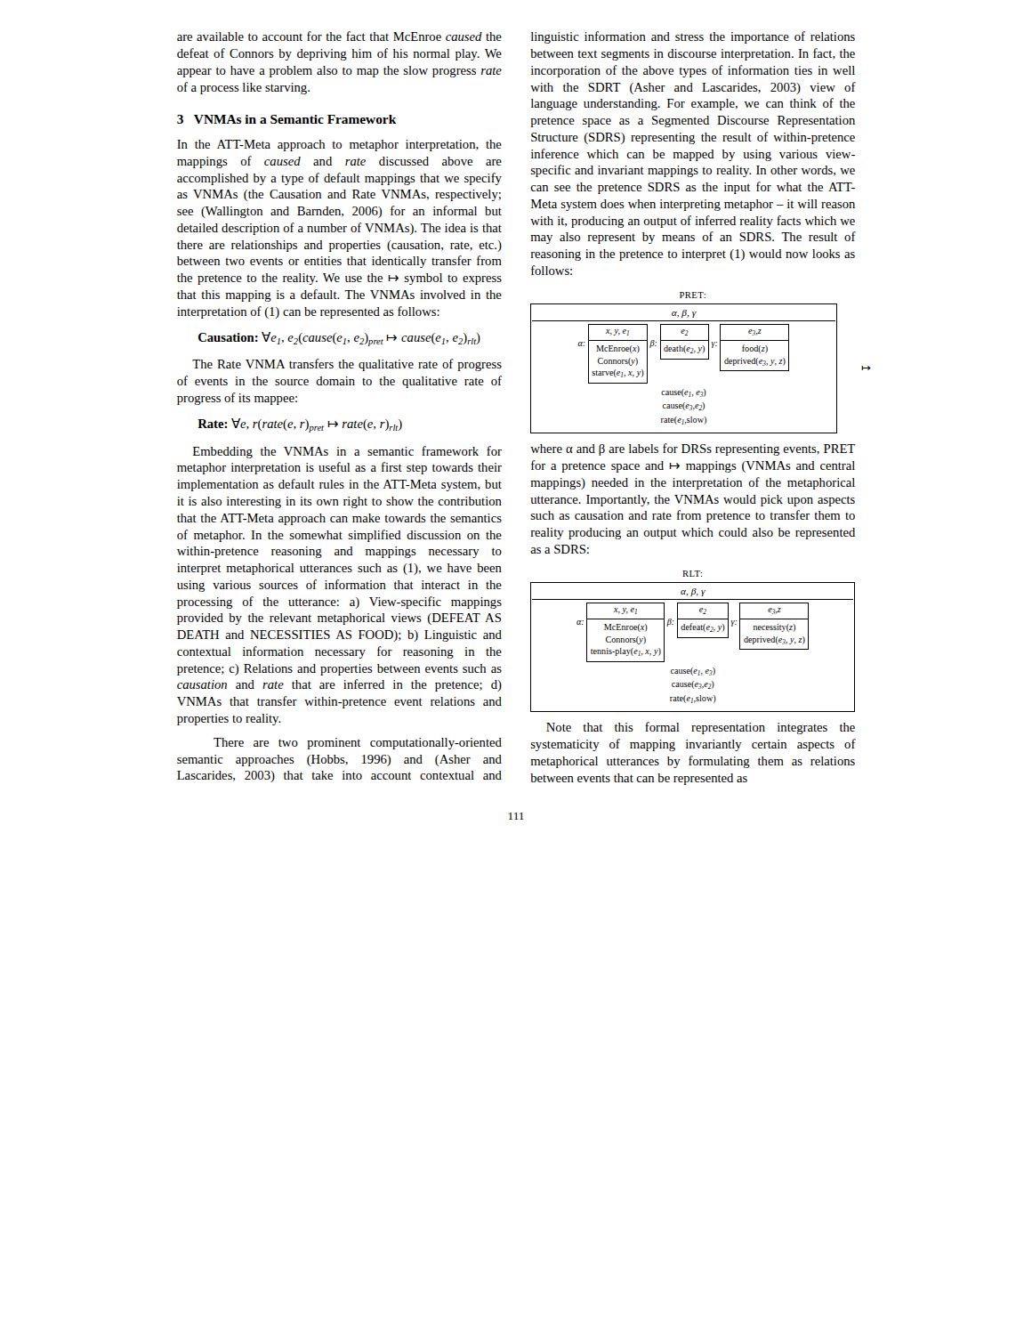are available to account for the fact that McEnroe caused the defeat of Connors by depriving him of his normal play. We appear to have a problem also to map the slow progress rate of a process like starving.
3 VNMAs in a Semantic Framework
In the ATT-Meta approach to metaphor interpretation, the mappings of caused and rate discussed above are accomplished by a type of default mappings that we specify as VNMAs (the Causation and Rate VNMAs, respectively; see (Wallington and Barnden, 2006) for an informal but detailed description of a number of VNMAs). The idea is that there are relationships and properties (causation, rate, etc.) between two events or entities that identically transfer from the pretence to the reality. We use the ↦ symbol to express that this mapping is a default. The VNMAs involved in the interpretation of (1) can be represented as follows:
Causation: ∀e 1, e 2(cause(e 1, e 2)pret ↦ cause(e 1, e 2)rlt)
The Rate VNMA transfers the qualitative rate of progress of events in the source domain to the qualitative rate of progress of its mappee:
Rate: ∀e, r(rate(e, r)pret ↦ rate(e, r)rlt)
Embedding the VNMAs in a semantic framework for metaphor interpretation is useful as a first step towards their implementation as default rules in the ATT-Meta system, but it is also interesting in its own right to show the contribution that the ATT-Meta approach can make towards the semantics of metaphor. In the somewhat simplified discussion on the within-pretence reasoning and mappings necessary to interpret metaphorical utterances such as (1), we have been using various sources of information that interact in the processing of the utterance: a) View-specific mappings provided by the relevant metaphorical views (DEFEAT AS DEATH and NECESSITIES AS FOOD); b) Linguistic and contextual information necessary for reasoning in the pretence; c) Relations and properties between events such as causation and rate that are inferred in the pretence; d) VNMAs that transfer within-pretence event relations and properties to reality.
There are two prominent computationally-oriented semantic approaches (Hobbs, 1996) and (Asher and Lascarides, 2003) that take into account contextual and linguistic information and stress the importance of relations between text segments in discourse interpretation. In fact, the incorporation of the above types of information ties in well with the SDRT (Asher and Lascarides, 2003) view of language understanding. For example, we can think of the pretence space as a Segmented Discourse Representation Structure (SDRS) representing the result of within-pretence inference which can be mapped by using various view-specific and invariant mappings to reality. In other words, we can see the pretence SDRS as the input for what the ATT-Meta system does when interpreting metaphor – it will reason with it, producing an output of inferred reality facts which we may also represent by means of an SDRS. The result of reasoning in the pretence to interpret (1) would now looks as follows:
PRET:
α, β, γ
α:
x, y, e1
McEnroe(x)
Connors(y)
starve(e 1, x, y)
β:
e2
death(e 2, y)
γ:
e3,z
food(z)
deprived(e 3, y, z)
cause(e 1, e 3)
cause(e 3,e 2)
rate(e 1,slow)
↦
where α and β are labels for DRSs representing events, PRET for a pretence space and ↦ mappings (VNMAs and central mappings) needed in the interpretation of the metaphorical utterance. Importantly, the VNMAs would pick upon aspects such as causation and rate from pretence to transfer them to reality producing an output which could also be represented as a SDRS:
RLT:
α, β, γ
α:
x, y, e1
McEnroe(x)
Connors(y)
tennis-play(e 1, x, y)
β:
e2
defeat(e 2, y)
γ:
e3,z
necessity(z)
deprived(e 3, y, z)
cause(e 1, e 3)
cause(e 3,e 2)
rate(e 1,slow)
Note that this formal representation integrates the systematicity of mapping invariantly certain aspects of metaphorical utterances by formulating them as relations between events that can be represented as
111